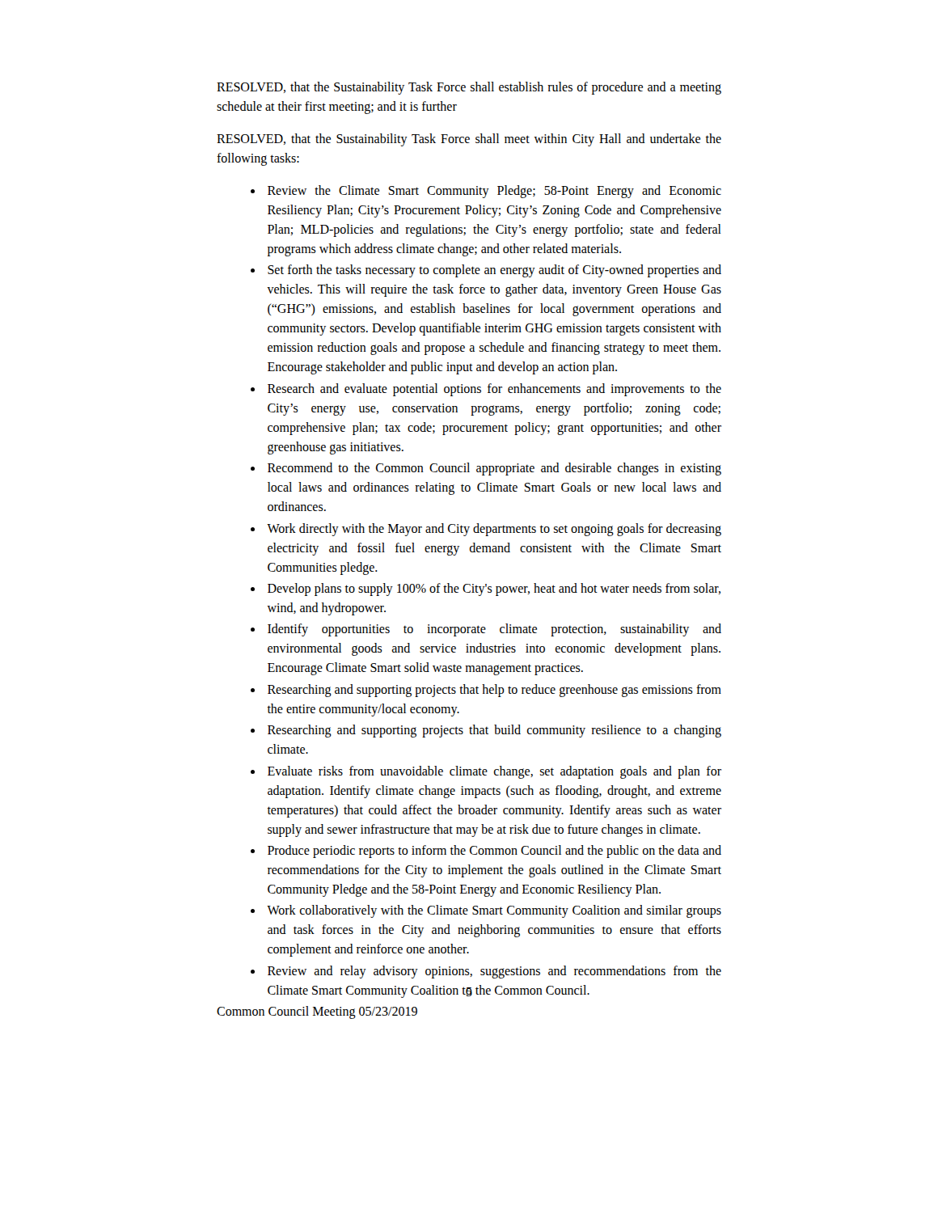RESOLVED, that the Sustainability Task Force shall establish rules of procedure and a meeting schedule at their first meeting; and it is further
RESOLVED, that the Sustainability Task Force shall meet within City Hall and undertake the following tasks:
Review the Climate Smart Community Pledge; 58-Point Energy and Economic Resiliency Plan; City’s Procurement Policy; City’s Zoning Code and Comprehensive Plan; MLD-policies and regulations; the City’s energy portfolio; state and federal programs which address climate change; and other related materials.
Set forth the tasks necessary to complete an energy audit of City-owned properties and vehicles. This will require the task force to gather data, inventory Green House Gas (“GHG”) emissions, and establish baselines for local government operations and community sectors. Develop quantifiable interim GHG emission targets consistent with emission reduction goals and propose a schedule and financing strategy to meet them. Encourage stakeholder and public input and develop an action plan.
Research and evaluate potential options for enhancements and improvements to the City’s energy use, conservation programs, energy portfolio; zoning code; comprehensive plan; tax code; procurement policy; grant opportunities; and other greenhouse gas initiatives.
Recommend to the Common Council appropriate and desirable changes in existing local laws and ordinances relating to Climate Smart Goals or new local laws and ordinances.
Work directly with the Mayor and City departments to set ongoing goals for decreasing electricity and fossil fuel energy demand consistent with the Climate Smart Communities pledge.
Develop plans to supply 100% of the City's power, heat and hot water needs from solar, wind, and hydropower.
Identify opportunities to incorporate climate protection, sustainability and environmental goods and service industries into economic development plans. Encourage Climate Smart solid waste management practices.
Researching and supporting projects that help to reduce greenhouse gas emissions from the entire community/local economy.
Researching and supporting projects that build community resilience to a changing climate.
Evaluate risks from unavoidable climate change, set adaptation goals and plan for adaptation. Identify climate change impacts (such as flooding, drought, and extreme temperatures) that could affect the broader community. Identify areas such as water supply and sewer infrastructure that may be at risk due to future changes in climate.
Produce periodic reports to inform the Common Council and the public on the data and recommendations for the City to implement the goals outlined in the Climate Smart Community Pledge and the 58-Point Energy and Economic Resiliency Plan.
Work collaboratively with the Climate Smart Community Coalition and similar groups and task forces in the City and neighboring communities to ensure that efforts complement and reinforce one another.
Review and relay advisory opinions, suggestions and recommendations from the Climate Smart Community Coalition to the Common Council.
5
Common Council Meeting 05/23/2019